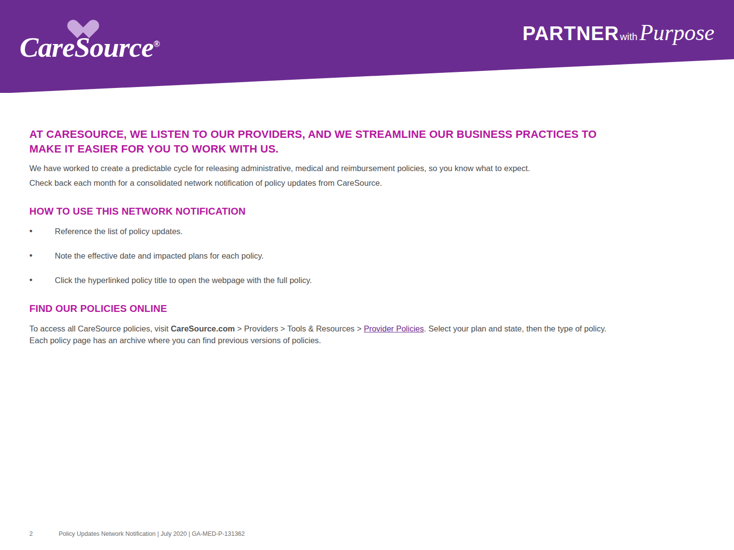CareSource®
PARTNER with Purpose
AT CARESOURCE, WE LISTEN TO OUR PROVIDERS, AND WE STREAMLINE OUR BUSINESS PRACTICES TO MAKE IT EASIER FOR YOU TO WORK WITH US.
We have worked to create a predictable cycle for releasing administrative, medical and reimbursement policies, so you know what to expect.
Check back each month for a consolidated network notification of policy updates from CareSource.
HOW TO USE THIS NETWORK NOTIFICATION
Reference the list of policy updates.
Note the effective date and impacted plans for each policy.
Click the hyperlinked policy title to open the webpage with the full policy.
FIND OUR POLICIES ONLINE
To access all CareSource policies, visit CareSource.com > Providers > Tools & Resources > Provider Policies. Select your plan and state, then the type of policy. Each policy page has an archive where you can find previous versions of policies.
2 Policy Updates Network Notification | July 2020 | GA-MED-P-131362